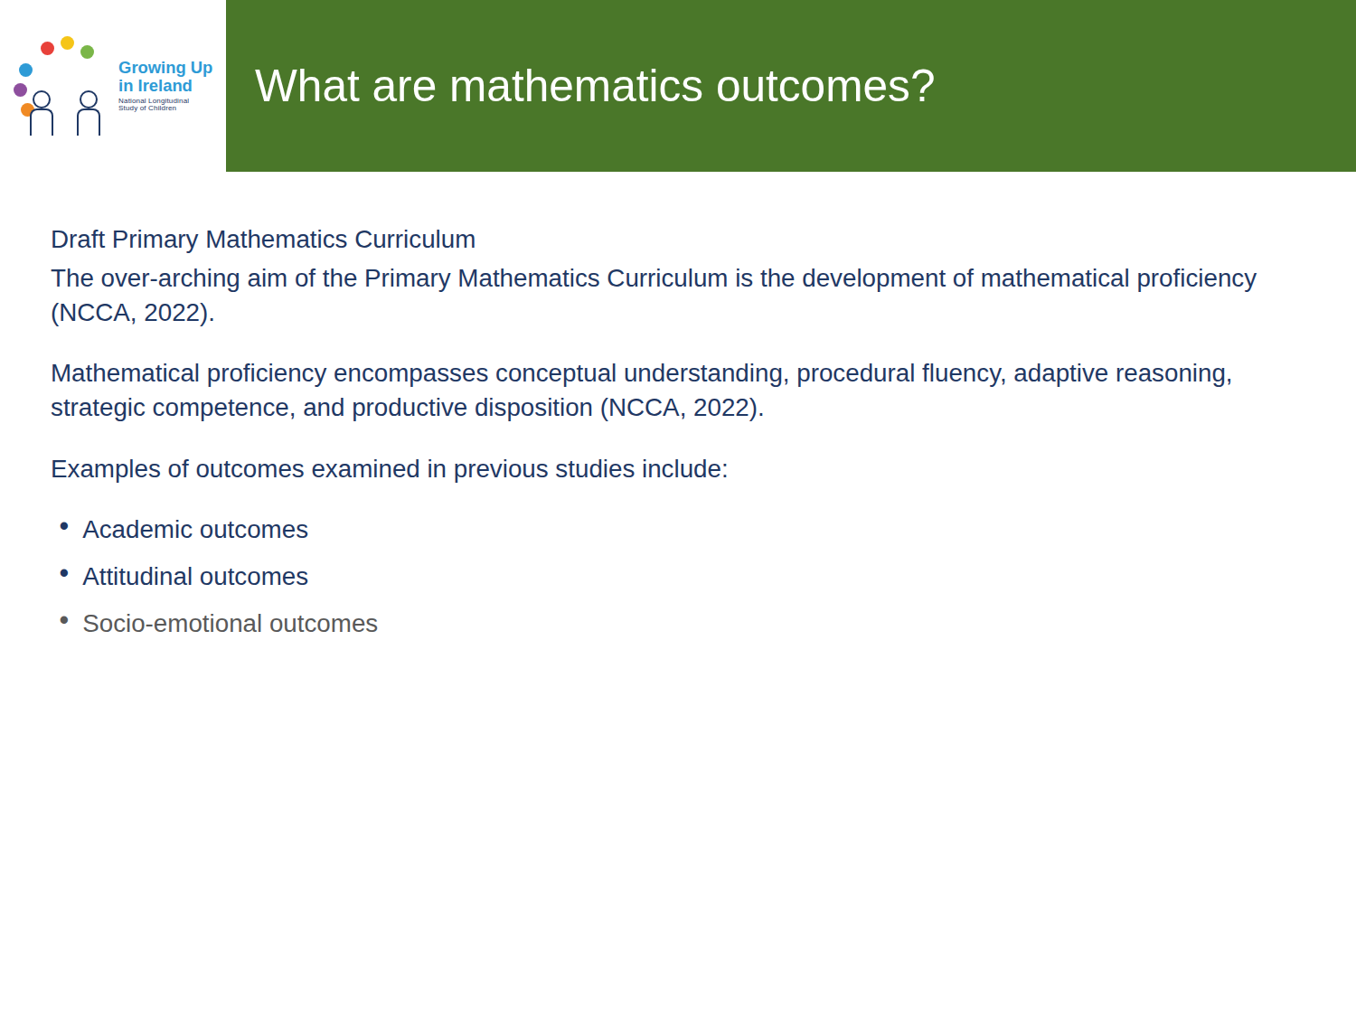Growing Up in Ireland National Longitudinal
Study of Children
What are mathematics outcomes?
Draft Primary Mathematics Curriculum
The over-arching aim of the Primary Mathematics Curriculum is the development of mathematical proficiency (NCCA, 2022).
Mathematical proficiency encompasses conceptual understanding, procedural fluency, adaptive reasoning, strategic competence, and productive disposition (NCCA, 2022).
Examples of outcomes examined in previous studies include:
Academic outcomes
Attitudinal outcomes
Socio-emotional outcomes